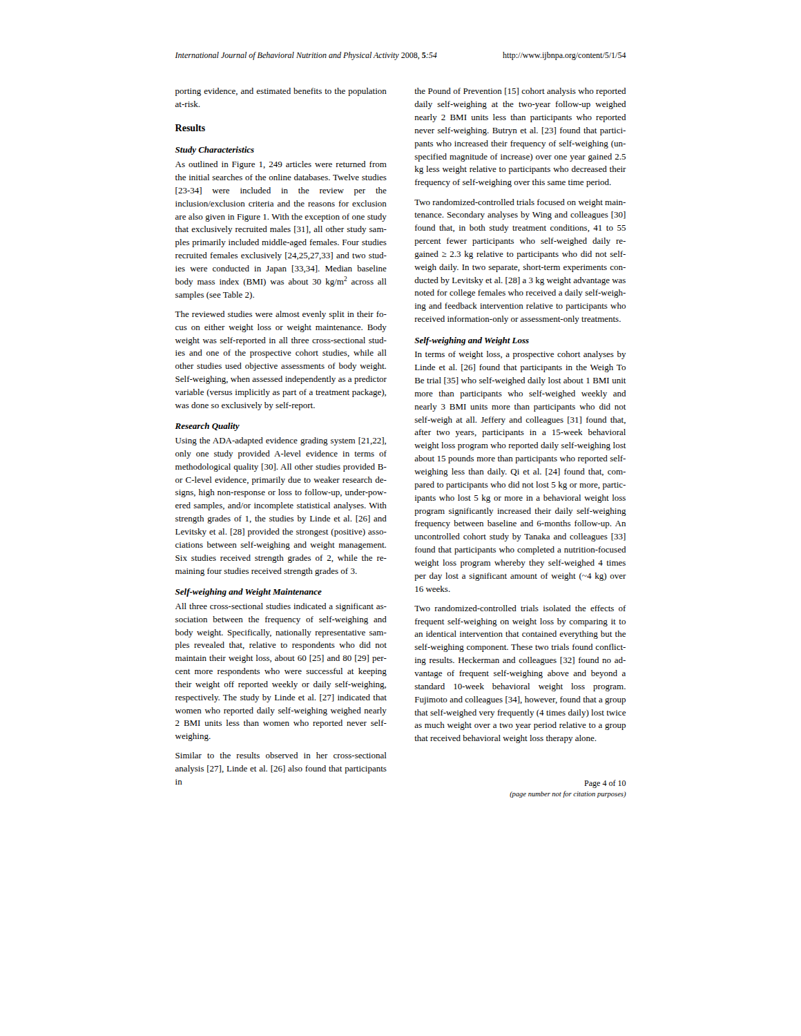International Journal of Behavioral Nutrition and Physical Activity 2008, 5:54
http://www.ijbnpa.org/content/5/1/54
porting evidence, and estimated benefits to the population at-risk.
Results
Study Characteristics
As outlined in Figure 1, 249 articles were returned from the initial searches of the online databases. Twelve studies [23-34] were included in the review per the inclusion/exclusion criteria and the reasons for exclusion are also given in Figure 1. With the exception of one study that exclusively recruited males [31], all other study samples primarily included middle-aged females. Four studies recruited females exclusively [24,25,27,33] and two studies were conducted in Japan [33,34]. Median baseline body mass index (BMI) was about 30 kg/m2 across all samples (see Table 2).
The reviewed studies were almost evenly split in their focus on either weight loss or weight maintenance. Body weight was self-reported in all three cross-sectional studies and one of the prospective cohort studies, while all other studies used objective assessments of body weight. Self-weighing, when assessed independently as a predictor variable (versus implicitly as part of a treatment package), was done so exclusively by self-report.
Research Quality
Using the ADA-adapted evidence grading system [21,22], only one study provided A-level evidence in terms of methodological quality [30]. All other studies provided B- or C-level evidence, primarily due to weaker research designs, high non-response or loss to follow-up, under-powered samples, and/or incomplete statistical analyses. With strength grades of 1, the studies by Linde et al. [26] and Levitsky et al. [28] provided the strongest (positive) associations between self-weighing and weight management. Six studies received strength grades of 2, while the remaining four studies received strength grades of 3.
Self-weighing and Weight Maintenance
All three cross-sectional studies indicated a significant association between the frequency of self-weighing and body weight. Specifically, nationally representative samples revealed that, relative to respondents who did not maintain their weight loss, about 60 [25] and 80 [29] percent more respondents who were successful at keeping their weight off reported weekly or daily self-weighing, respectively. The study by Linde et al. [27] indicated that women who reported daily self-weighing weighed nearly 2 BMI units less than women who reported never self-weighing.
Similar to the results observed in her cross-sectional analysis [27], Linde et al. [26] also found that participants in
the Pound of Prevention [15] cohort analysis who reported daily self-weighing at the two-year follow-up weighed nearly 2 BMI units less than participants who reported never self-weighing. Butryn et al. [23] found that participants who increased their frequency of self-weighing (unspecified magnitude of increase) over one year gained 2.5 kg less weight relative to participants who decreased their frequency of self-weighing over this same time period.
Two randomized-controlled trials focused on weight maintenance. Secondary analyses by Wing and colleagues [30] found that, in both study treatment conditions, 41 to 55 percent fewer participants who self-weighed daily regained ≥ 2.3 kg relative to participants who did not self-weigh daily. In two separate, short-term experiments conducted by Levitsky et al. [28] a 3 kg weight advantage was noted for college females who received a daily self-weighing and feedback intervention relative to participants who received information-only or assessment-only treatments.
Self-weighing and Weight Loss
In terms of weight loss, a prospective cohort analyses by Linde et al. [26] found that participants in the Weigh To Be trial [35] who self-weighed daily lost about 1 BMI unit more than participants who self-weighed weekly and nearly 3 BMI units more than participants who did not self-weigh at all. Jeffery and colleagues [31] found that, after two years, participants in a 15-week behavioral weight loss program who reported daily self-weighing lost about 15 pounds more than participants who reported self-weighing less than daily. Qi et al. [24] found that, compared to participants who did not lost 5 kg or more, participants who lost 5 kg or more in a behavioral weight loss program significantly increased their daily self-weighing frequency between baseline and 6-months follow-up. An uncontrolled cohort study by Tanaka and colleagues [33] found that participants who completed a nutrition-focused weight loss program whereby they self-weighed 4 times per day lost a significant amount of weight (~4 kg) over 16 weeks.
Two randomized-controlled trials isolated the effects of frequent self-weighing on weight loss by comparing it to an identical intervention that contained everything but the self-weighing component. These two trials found conflicting results. Heckerman and colleagues [32] found no advantage of frequent self-weighing above and beyond a standard 10-week behavioral weight loss program. Fujimoto and colleagues [34], however, found that a group that self-weighed very frequently (4 times daily) lost twice as much weight over a two year period relative to a group that received behavioral weight loss therapy alone.
Page 4 of 10
(page number not for citation purposes)